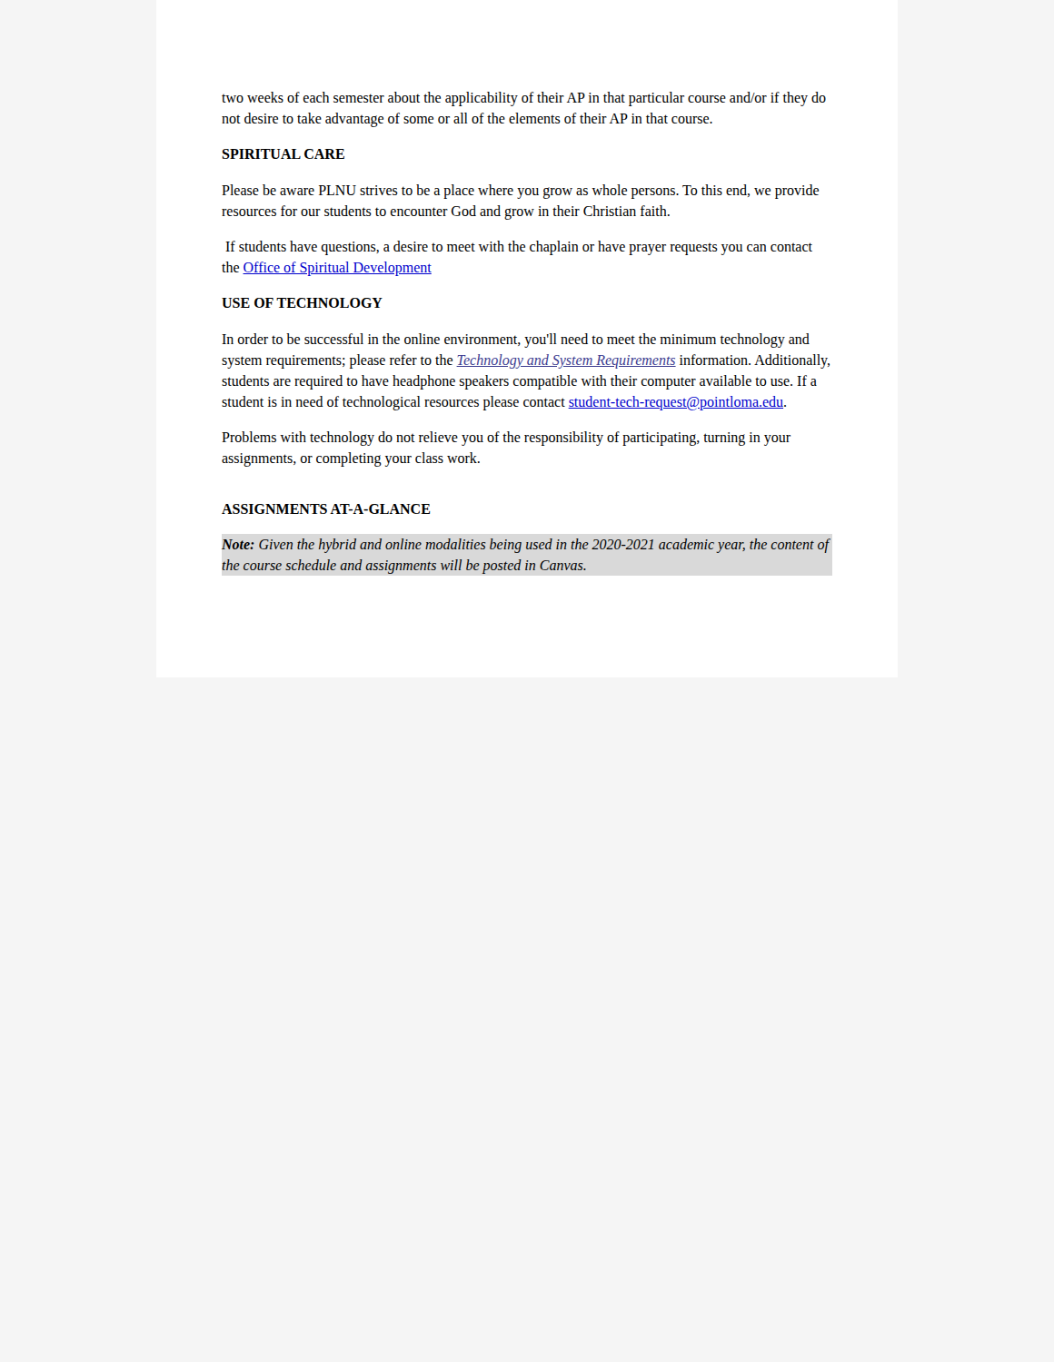two weeks of each semester about the applicability of their AP in that particular course and/or if they do not desire to take advantage of some or all of the elements of their AP in that course.
Spiritual Care
Please be aware PLNU strives to be a place where you grow as whole persons. To this end, we provide resources for our students to encounter God and grow in their Christian faith.
If students have questions, a desire to meet with the chaplain or have prayer requests you can contact the Office of Spiritual Development
Use of Technology
In order to be successful in the online environment, you'll need to meet the minimum technology and system requirements; please refer to the Technology and System Requirements information. Additionally, students are required to have headphone speakers compatible with their computer available to use. If a student is in need of technological resources please contact student-tech-request@pointloma.edu.
Problems with technology do not relieve you of the responsibility of participating, turning in your assignments, or completing your class work.
Assignments At-A-Glance
Note: Given the hybrid and online modalities being used in the 2020-2021 academic year, the content of the course schedule and assignments will be posted in Canvas.